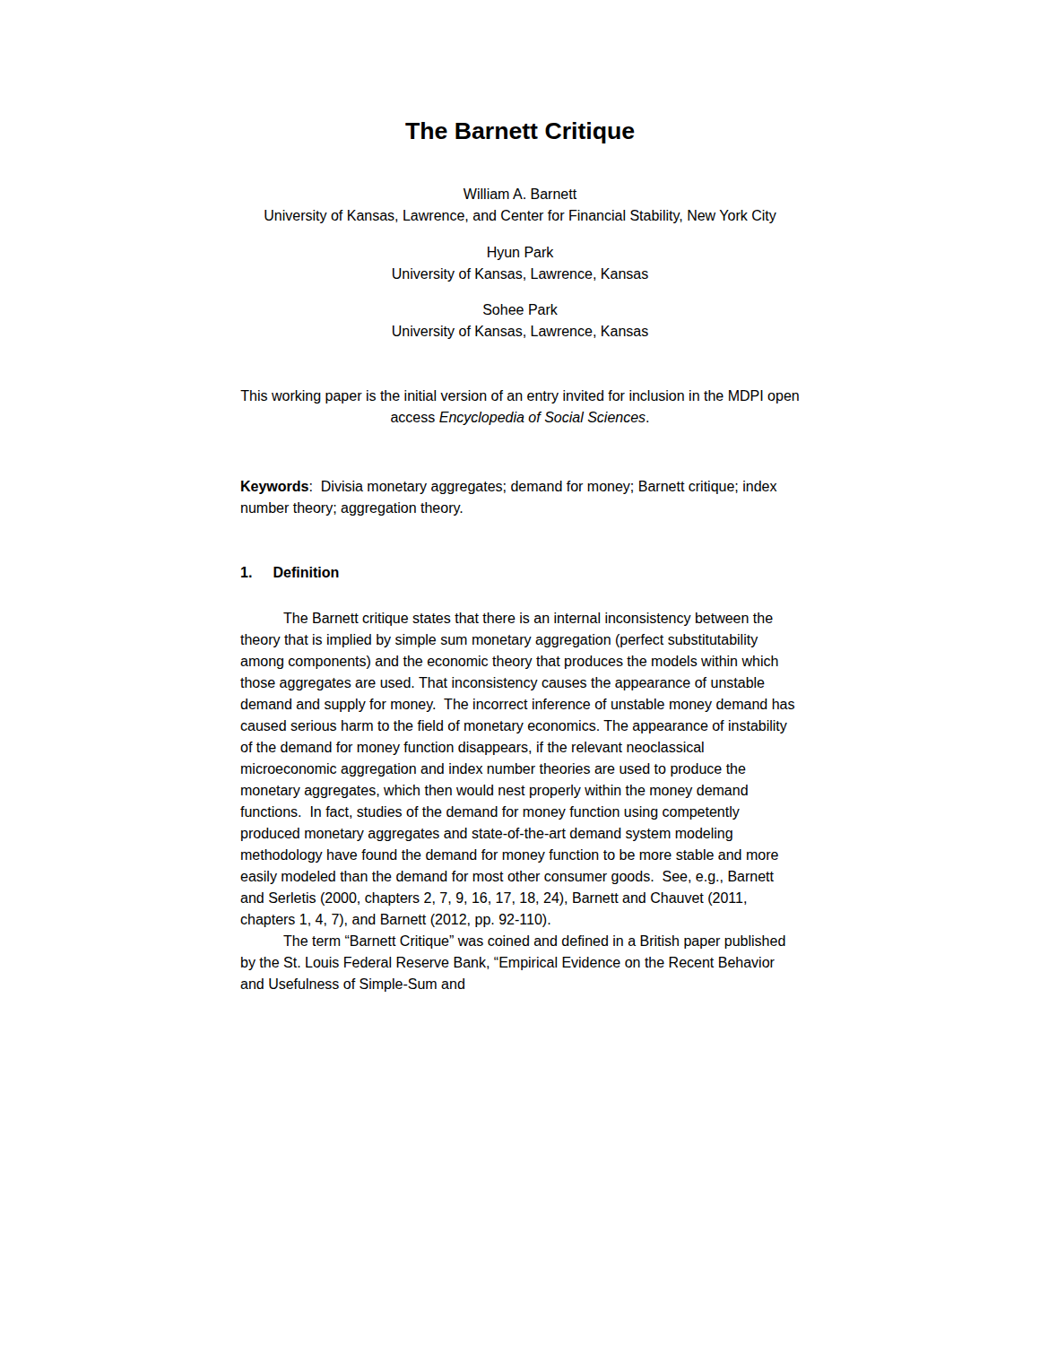The Barnett Critique
William A. Barnett
University of Kansas, Lawrence, and Center for Financial Stability, New York City
Hyun Park
University of Kansas, Lawrence, Kansas
Sohee Park
University of Kansas, Lawrence, Kansas
This working paper is the initial version of an entry invited for inclusion in the MDPI open access Encyclopedia of Social Sciences.
Keywords: Divisia monetary aggregates; demand for money; Barnett critique; index number theory; aggregation theory.
1. Definition
The Barnett critique states that there is an internal inconsistency between the theory that is implied by simple sum monetary aggregation (perfect substitutability among components) and the economic theory that produces the models within which those aggregates are used. That inconsistency causes the appearance of unstable demand and supply for money. The incorrect inference of unstable money demand has caused serious harm to the field of monetary economics. The appearance of instability of the demand for money function disappears, if the relevant neoclassical microeconomic aggregation and index number theories are used to produce the monetary aggregates, which then would nest properly within the money demand functions. In fact, studies of the demand for money function using competently produced monetary aggregates and state-of-the-art demand system modeling methodology have found the demand for money function to be more stable and more easily modeled than the demand for most other consumer goods. See, e.g., Barnett and Serletis (2000, chapters 2, 7, 9, 16, 17, 18, 24), Barnett and Chauvet (2011, chapters 1, 4, 7), and Barnett (2012, pp. 92-110).
The term “Barnett Critique” was coined and defined in a British paper published by the St. Louis Federal Reserve Bank, “Empirical Evidence on the Recent Behavior and Usefulness of Simple-Sum and